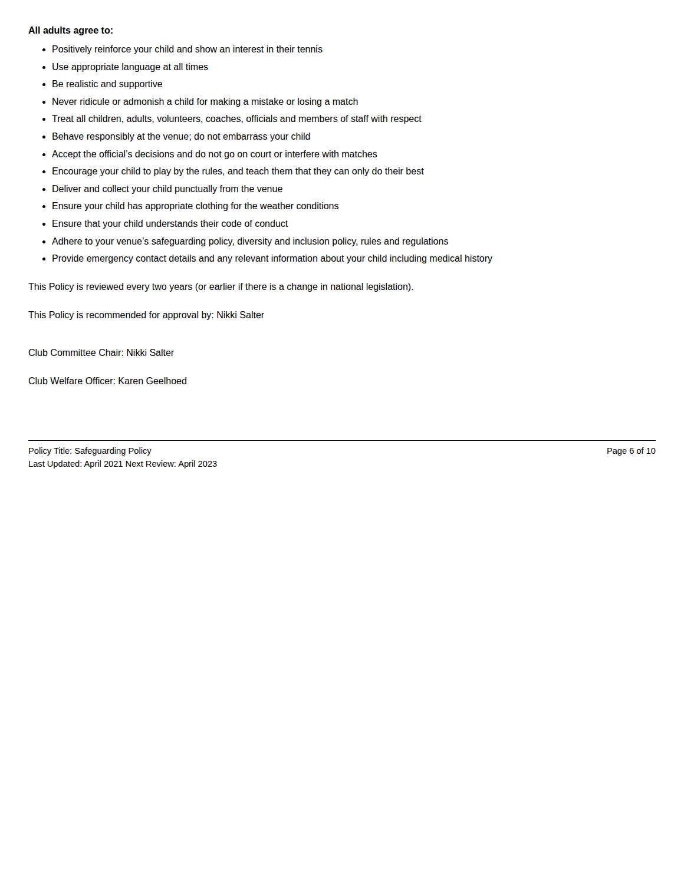All adults agree to:
Positively reinforce your child and show an interest in their tennis
Use appropriate language at all times
Be realistic and supportive
Never ridicule or admonish a child for making a mistake or losing a match
Treat all children, adults, volunteers, coaches, officials and members of staff with respect
Behave responsibly at the venue; do not embarrass your child
Accept the official’s decisions and do not go on court or interfere with matches
Encourage your child to play by the rules, and teach them that they can only do their best
Deliver and collect your child punctually from the venue
Ensure your child has appropriate clothing for the weather conditions
Ensure that your child understands their code of conduct
Adhere to your venue’s safeguarding policy, diversity and inclusion policy, rules and regulations
Provide emergency contact details and any relevant information about your child including medical history
This Policy is reviewed every two years (or earlier if there is a change in national legislation).
This Policy is recommended for approval by: Nikki Salter
Club Committee Chair: Nikki Salter
Club Welfare Officer: Karen Geelhoed
Policy Title: Safeguarding Policy
Last Updated: April 2021 Next Review: April 2023
Page 6 of 10